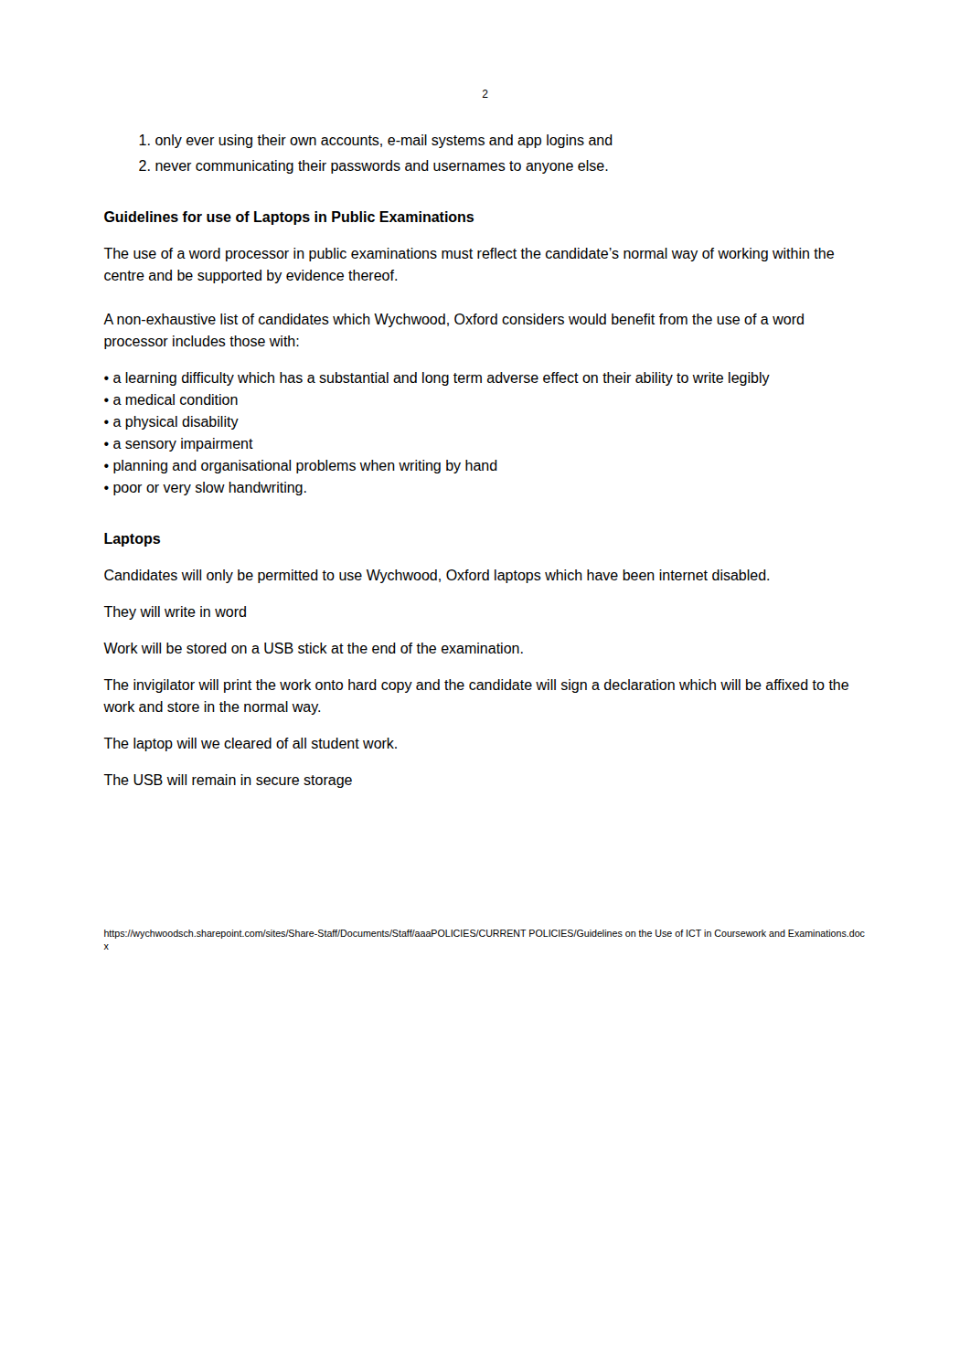2
only ever using their own accounts, e-mail systems and app logins and
never communicating their passwords and usernames to anyone else.
Guidelines for use of Laptops in Public Examinations
The use of a word processor in public examinations must reflect the candidate’s normal way of working within the centre and be supported by evidence thereof.
A non-exhaustive list of candidates which Wychwood, Oxford considers would benefit from the use of a word processor includes those with:
• a learning difficulty which has a substantial and long term adverse effect on their ability to write legibly
• a medical condition
• a physical disability
• a sensory impairment
• planning and organisational problems when writing by hand
• poor or very slow handwriting.
Laptops
Candidates will only be permitted to use Wychwood, Oxford laptops which have been internet disabled.
They will write in word
Work will be stored on a USB stick at the end of the examination.
The invigilator will print the work onto hard copy and the candidate will sign a declaration which will be affixed to the work and store in the normal way.
The laptop will we cleared of all student work.
The USB will remain in secure storage
https://wychwoodsch.sharepoint.com/sites/Share-Staff/Documents/Staff/aaaPOLICIES/CURRENT POLICIES/Guidelines on the Use of ICT in Coursework and Examinations.docx